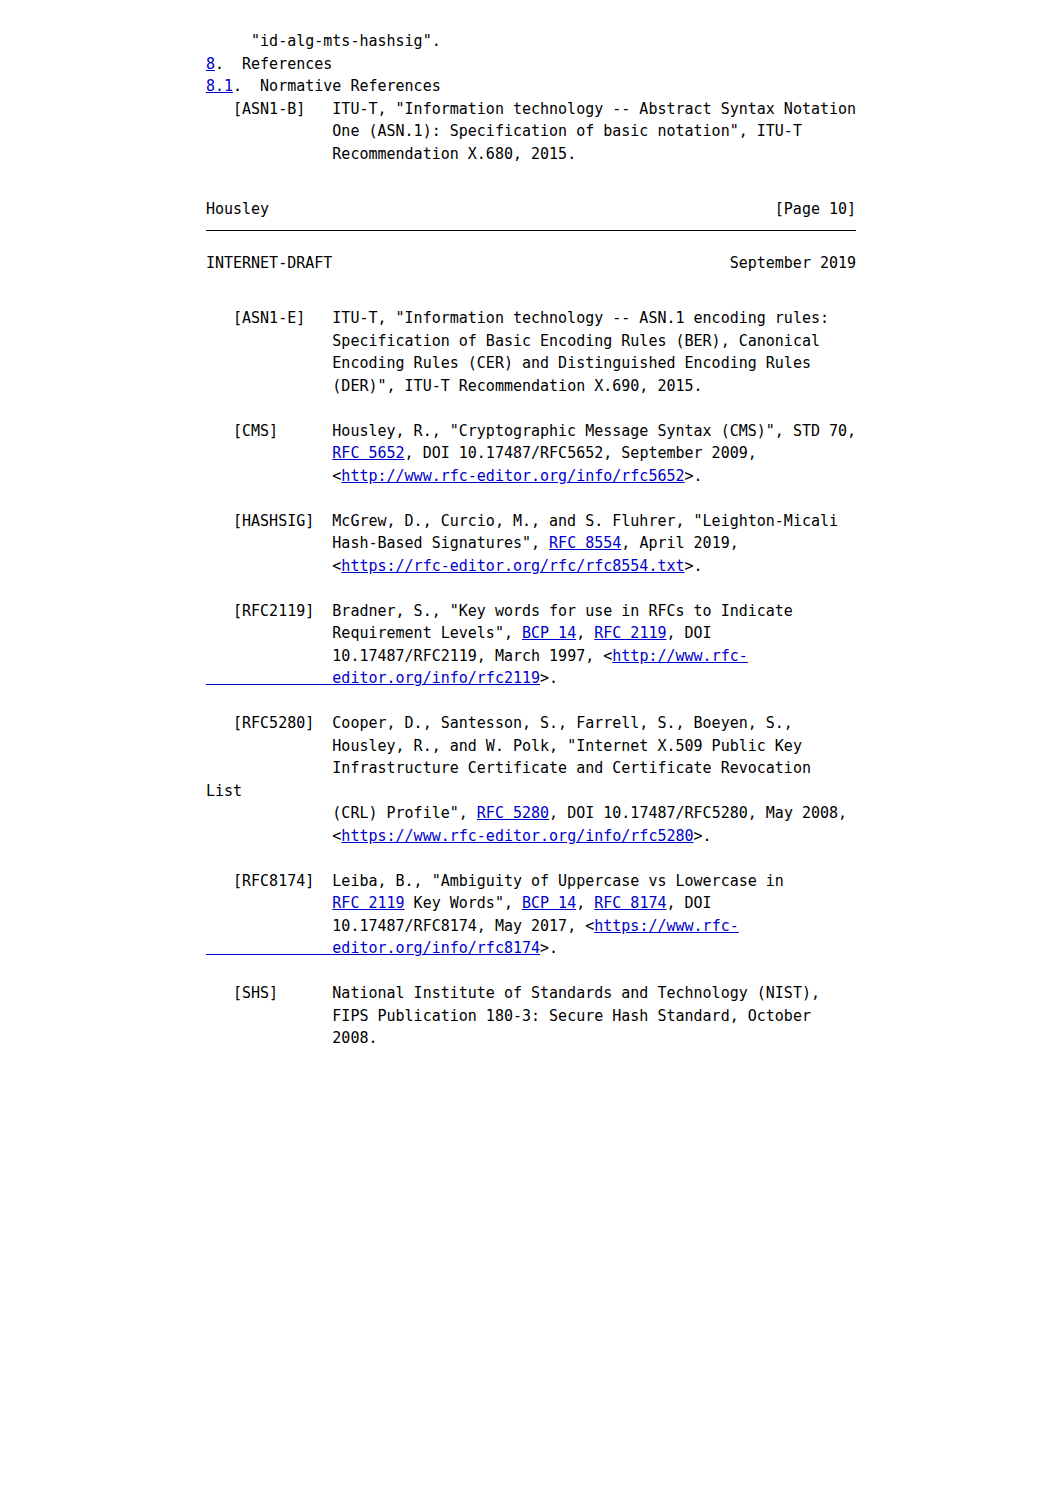"id-alg-mts-hashsig".
8.  References
8.1.  Normative References
   [ASN1-B]   ITU-T, "Information technology -- Abstract Syntax Notation
              One (ASN.1): Specification of basic notation", ITU-T
              Recommendation X.680, 2015.
Housley [Page 10]
INTERNET-DRAFT September 2019
   [ASN1-E]   ITU-T, "Information technology -- ASN.1 encoding rules:
              Specification of Basic Encoding Rules (BER), Canonical
              Encoding Rules (CER) and Distinguished Encoding Rules
              (DER)", ITU-T Recommendation X.690, 2015.

   [CMS]      Housley, R., "Cryptographic Message Syntax (CMS)", STD 70,
              RFC 5652, DOI 10.17487/RFC5652, September 2009,
              <http://www.rfc-editor.org/info/rfc5652>.

   [HASHSIG]  McGrew, D., Curcio, M., and S. Fluhrer, "Leighton-Micali
              Hash-Based Signatures", RFC 8554, April 2019,
              <https://rfc-editor.org/rfc/rfc8554.txt>.

   [RFC2119]  Bradner, S., "Key words for use in RFCs to Indicate
              Requirement Levels", BCP 14, RFC 2119, DOI
              10.17487/RFC2119, March 1997, <http://www.rfc-
              editor.org/info/rfc2119>.

   [RFC5280]  Cooper, D., Santesson, S., Farrell, S., Boeyen, S.,
              Housley, R., and W. Polk, "Internet X.509 Public Key
              Infrastructure Certificate and Certificate Revocation List
              (CRL) Profile", RFC 5280, DOI 10.17487/RFC5280, May 2008,
              <https://www.rfc-editor.org/info/rfc5280>.

   [RFC8174]  Leiba, B., "Ambiguity of Uppercase vs Lowercase in
              RFC 2119 Key Words", BCP 14, RFC 8174, DOI
              10.17487/RFC8174, May 2017, <https://www.rfc-
              editor.org/info/rfc8174>.

   [SHS]      National Institute of Standards and Technology (NIST),
              FIPS Publication 180-3: Secure Hash Standard, October
              2008.